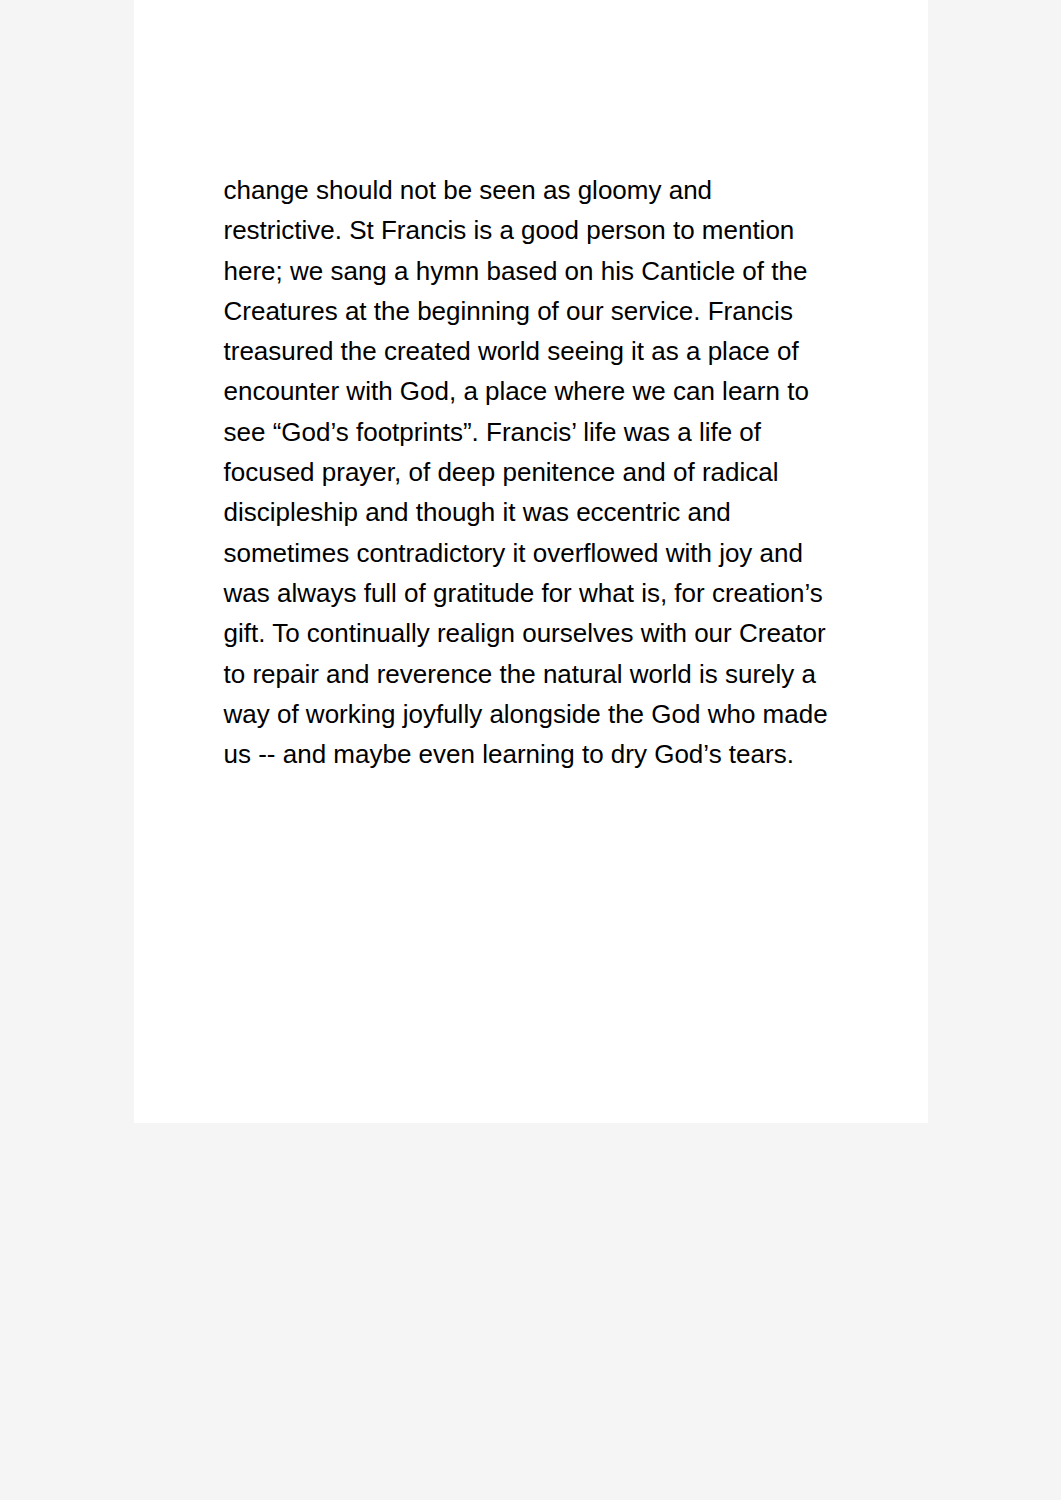change should not be seen as gloomy and restrictive. St Francis is a good person to mention here; we sang a hymn based on his Canticle of the Creatures at the beginning of our service. Francis treasured the created world seeing it as a place of encounter with God, a place where we can learn to see “God’s footprints”. Francis’ life was a life of focused prayer, of deep penitence and of radical discipleship and though it was eccentric and sometimes contradictory it overflowed with joy and was always full of gratitude for what is, for creation’s gift. To continually realign ourselves with our Creator to repair and reverence the natural world is surely a way of working joyfully alongside the God who made us -- and maybe even learning to dry God’s tears.